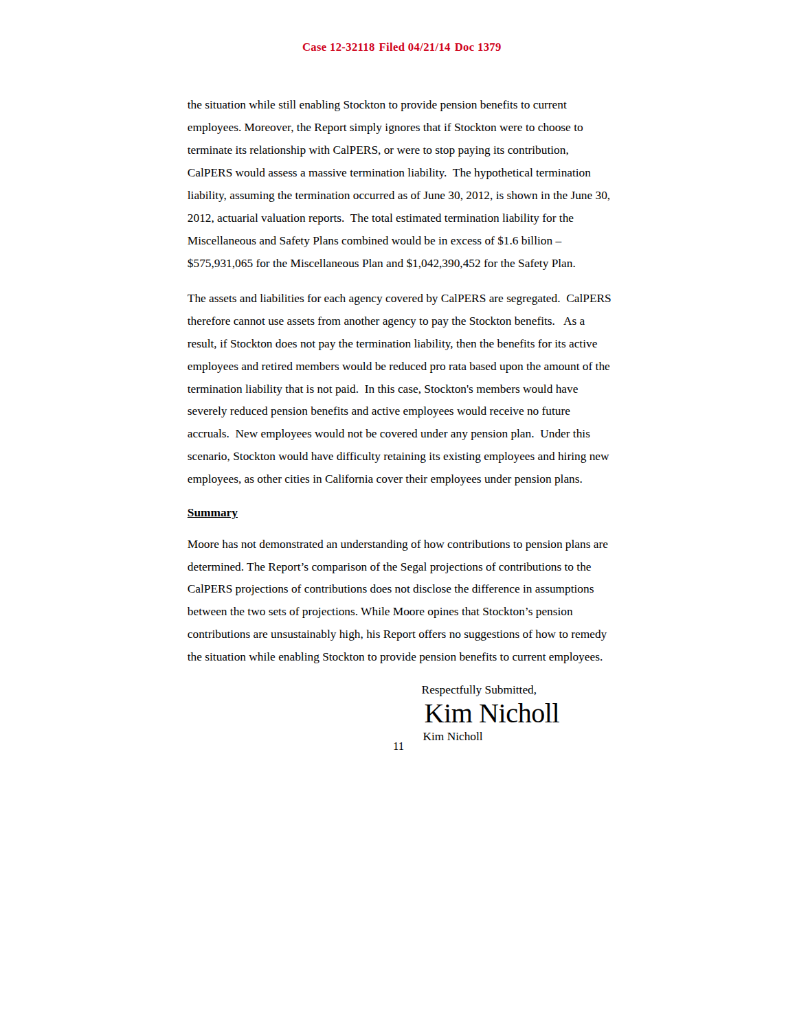Case 12-32118 Filed 04/21/14 Doc 1379
the situation while still enabling Stockton to provide pension benefits to current employees. Moreover, the Report simply ignores that if Stockton were to choose to terminate its relationship with CalPERS, or were to stop paying its contribution, CalPERS would assess a massive termination liability. The hypothetical termination liability, assuming the termination occurred as of June 30, 2012, is shown in the June 30, 2012, actuarial valuation reports. The total estimated termination liability for the Miscellaneous and Safety Plans combined would be in excess of $1.6 billion – $575,931,065 for the Miscellaneous Plan and $1,042,390,452 for the Safety Plan.
The assets and liabilities for each agency covered by CalPERS are segregated. CalPERS therefore cannot use assets from another agency to pay the Stockton benefits. As a result, if Stockton does not pay the termination liability, then the benefits for its active employees and retired members would be reduced pro rata based upon the amount of the termination liability that is not paid. In this case, Stockton's members would have severely reduced pension benefits and active employees would receive no future accruals. New employees would not be covered under any pension plan. Under this scenario, Stockton would have difficulty retaining its existing employees and hiring new employees, as other cities in California cover their employees under pension plans.
Summary
Moore has not demonstrated an understanding of how contributions to pension plans are determined. The Report’s comparison of the Segal projections of contributions to the CalPERS projections of contributions does not disclose the difference in assumptions between the two sets of projections. While Moore opines that Stockton’s pension contributions are unsustainably high, his Report offers no suggestions of how to remedy the situation while enabling Stockton to provide pension benefits to current employees.
Respectfully Submitted,
Kim Nicholl
Kim Nicholl
11